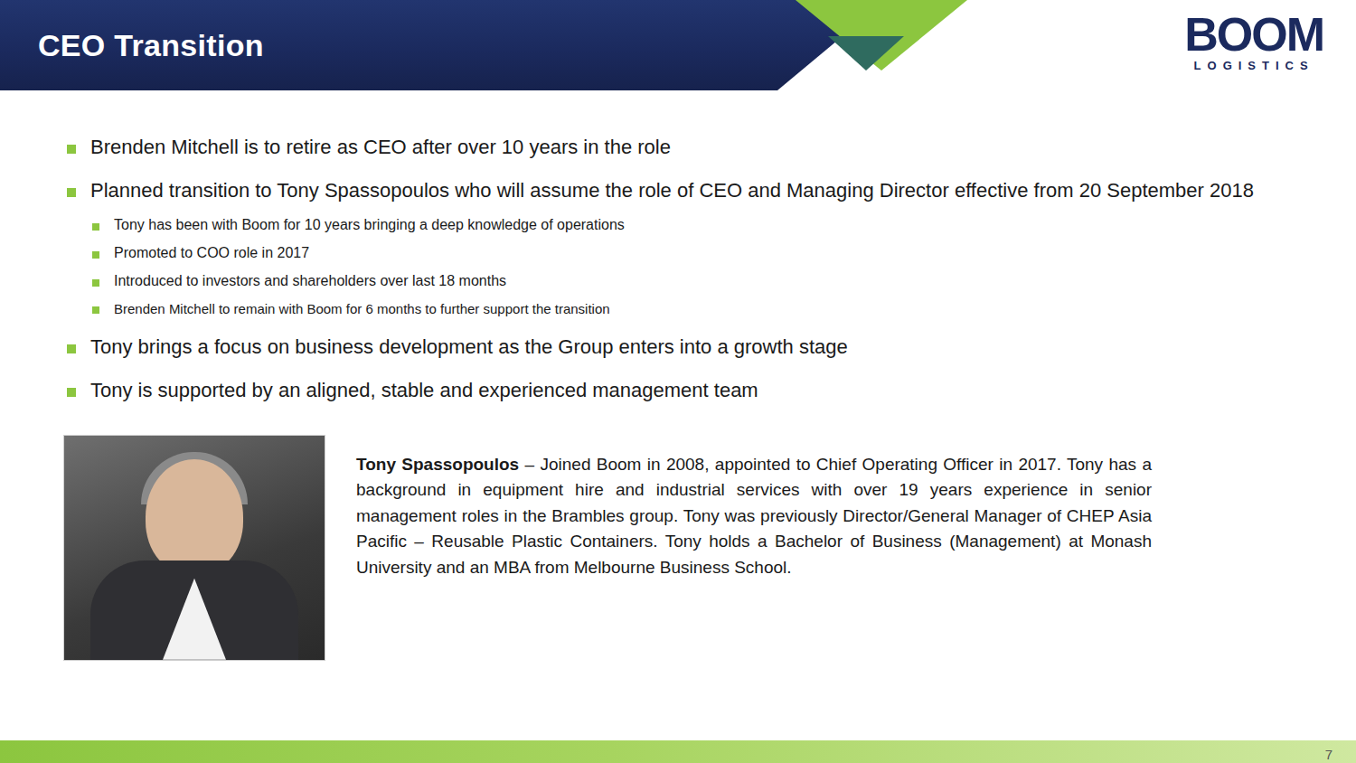CEO Transition
BOOM
LOGISTICS
Brenden Mitchell is to retire as CEO after over 10 years in the role
Planned transition to Tony Spassopoulos who will assume the role of CEO and Managing Director effective from 20 September 2018
Tony has been with Boom for 10 years bringing a deep knowledge of operations
Promoted to COO role in 2017
Introduced to investors and shareholders over last 18 months
Brenden Mitchell to remain with Boom for 6 months to further support the transition
Tony brings a focus on business development as the Group enters into a growth stage
Tony is supported by an aligned, stable and experienced management team
Tony Spassopoulos – Joined Boom in 2008, appointed to Chief Operating Officer in 2017. Tony has a background in equipment hire and industrial services with over 19 years experience in senior management roles in the Brambles group. Tony was previously Director/General Manager of CHEP Asia Pacific – Reusable Plastic Containers. Tony holds a Bachelor of Business (Management) at Monash University and an MBA from Melbourne Business School.
7